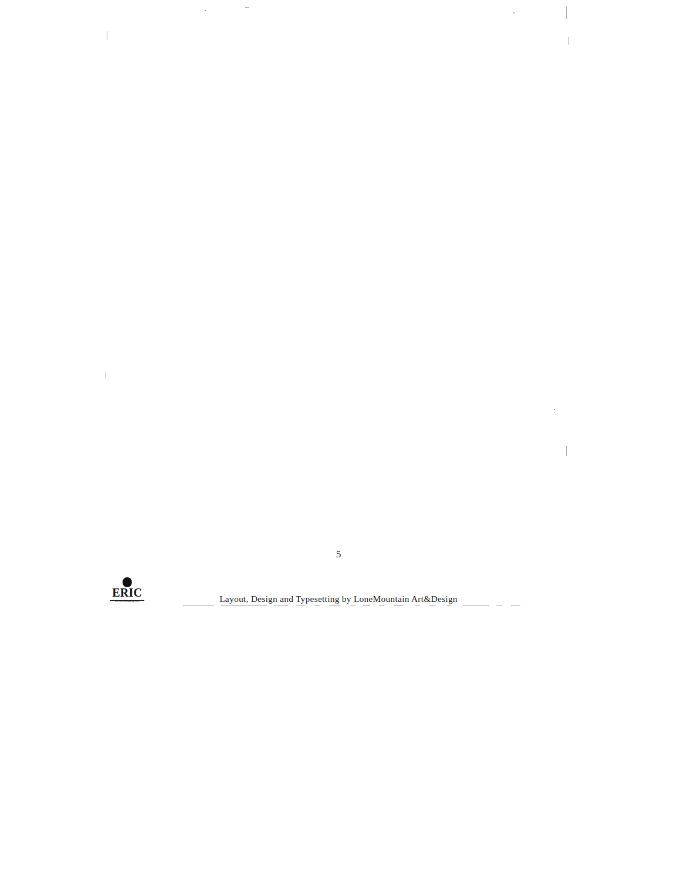5
ERIC
Full Text Provided by ERIC
Layout, Design and Typesetting by LoneMountain Art&Design